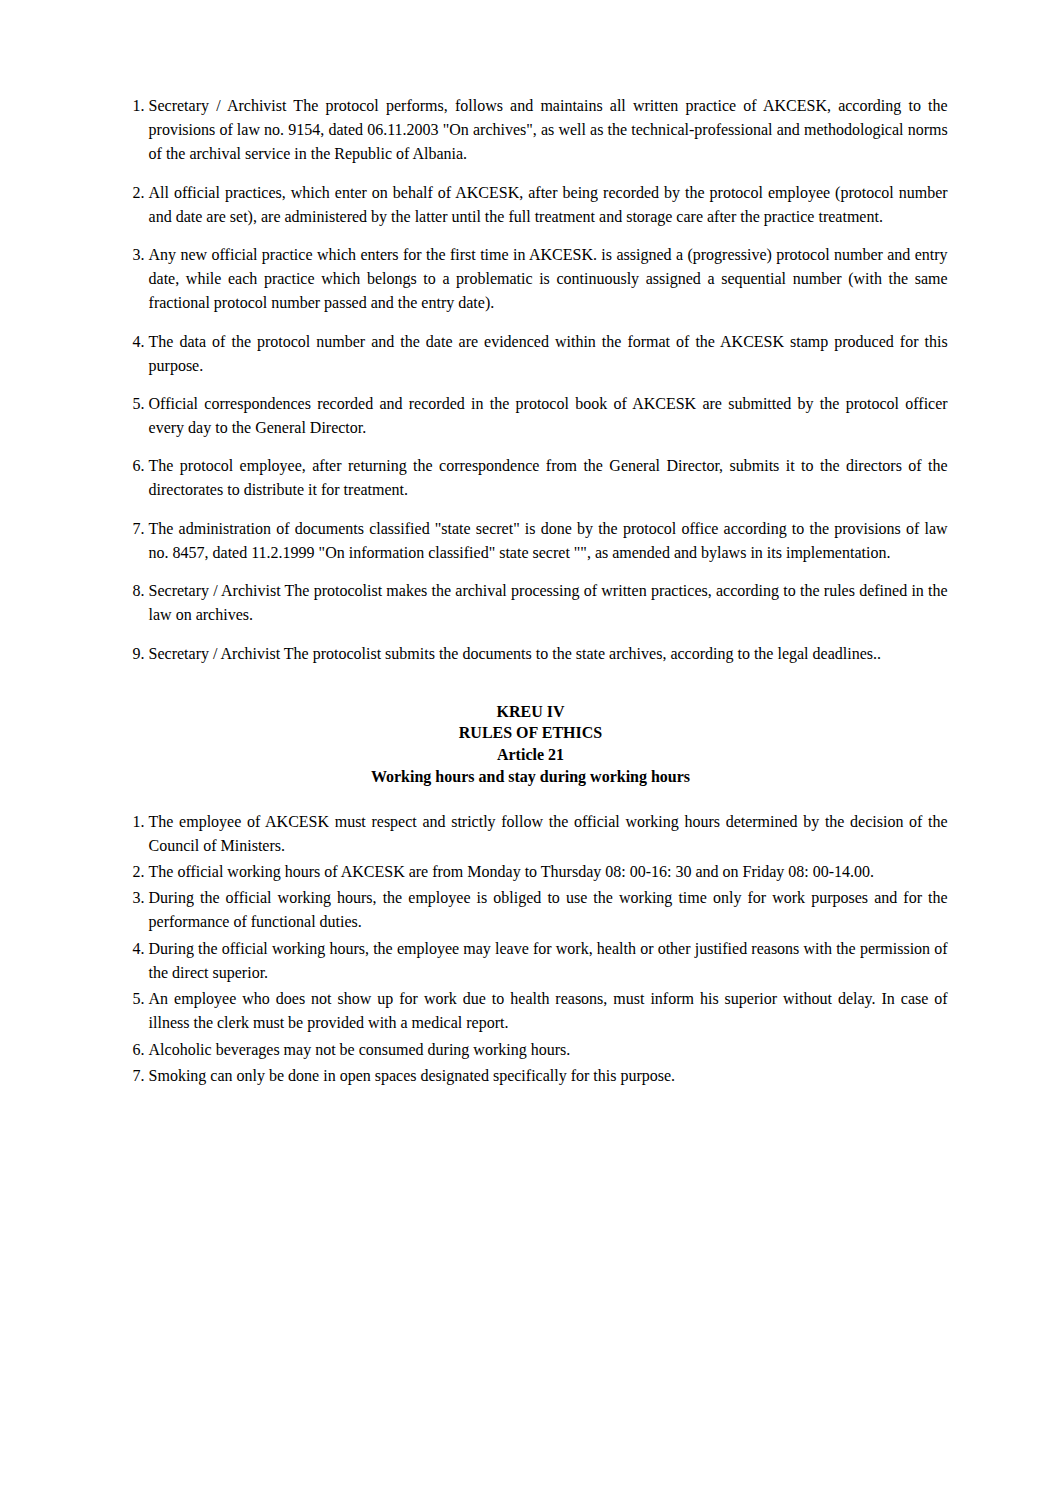Secretary / Archivist The protocol performs, follows and maintains all written practice of AKCESK, according to the provisions of law no. 9154, dated 06.11.2003 "On archives", as well as the technical-professional and methodological norms of the archival service in the Republic of Albania.
All official practices, which enter on behalf of AKCESK, after being recorded by the protocol employee (protocol number and date are set), are administered by the latter until the full treatment and storage care after the practice treatment.
Any new official practice which enters for the first time in AKCESK. is assigned a (progressive) protocol number and entry date, while each practice which belongs to a problematic is continuously assigned a sequential number (with the same fractional protocol number passed and the entry date).
The data of the protocol number and the date are evidenced within the format of the AKCESK stamp produced for this purpose.
Official correspondences recorded and recorded in the protocol book of AKCESK are submitted by the protocol officer every day to the General Director.
The protocol employee, after returning the correspondence from the General Director, submits it to the directors of the directorates to distribute it for treatment.
The administration of documents classified "state secret" is done by the protocol office according to the provisions of law no. 8457, dated 11.2.1999 "On information classified" state secret "", as amended and bylaws in its implementation.
Secretary / Archivist The protocolist makes the archival processing of written practices, according to the rules defined in the law on archives.
Secretary / Archivist The protocolist submits the documents to the state archives, according to the legal deadlines..
KREU IV
RULES OF ETHICS
Article 21
Working hours and stay during working hours
The employee of AKCESK must respect and strictly follow the official working hours determined by the decision of the Council of Ministers.
The official working hours of AKCESK are from Monday to Thursday 08: 00-16: 30 and on Friday 08: 00-14.00.
During the official working hours, the employee is obliged to use the working time only for work purposes and for the performance of functional duties.
During the official working hours, the employee may leave for work, health or other justified reasons with the permission of the direct superior.
An employee who does not show up for work due to health reasons, must inform his superior without delay. In case of illness the clerk must be provided with a medical report.
Alcoholic beverages may not be consumed during working hours.
Smoking can only be done in open spaces designated specifically for this purpose.